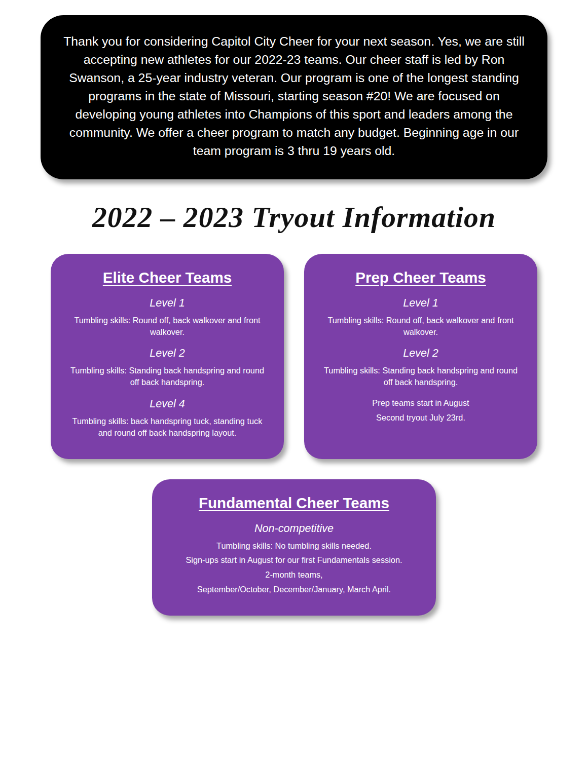Thank you for considering Capitol City Cheer for your next season. Yes, we are still accepting new athletes for our 2022-23 teams. Our cheer staff is led by Ron Swanson, a 25-year industry veteran. Our program is one of the longest standing programs in the state of Missouri, starting season #20! We are focused on developing young athletes into Champions of this sport and leaders among the community. We offer a cheer program to match any budget. Beginning age in our team program is 3 thru 19 years old.
2022 – 2023 Tryout Information
Elite Cheer Teams
Level 1
Tumbling skills: Round off, back walkover and front walkover.
Level 2
Tumbling skills: Standing back handspring and round off back handspring.
Level 4
Tumbling skills: back handspring tuck, standing tuck and round off back handspring layout.
Prep Cheer Teams
Level 1
Tumbling skills: Round off, back walkover and front walkover.
Level 2
Tumbling skills: Standing back handspring and round off back handspring.
Prep teams start in August
Second tryout July 23rd.
Fundamental Cheer Teams
Non-competitive
Tumbling skills: No tumbling skills needed.
Sign-ups start in August for our first Fundamentals session.
2-month teams,
September/October, December/January, March April.